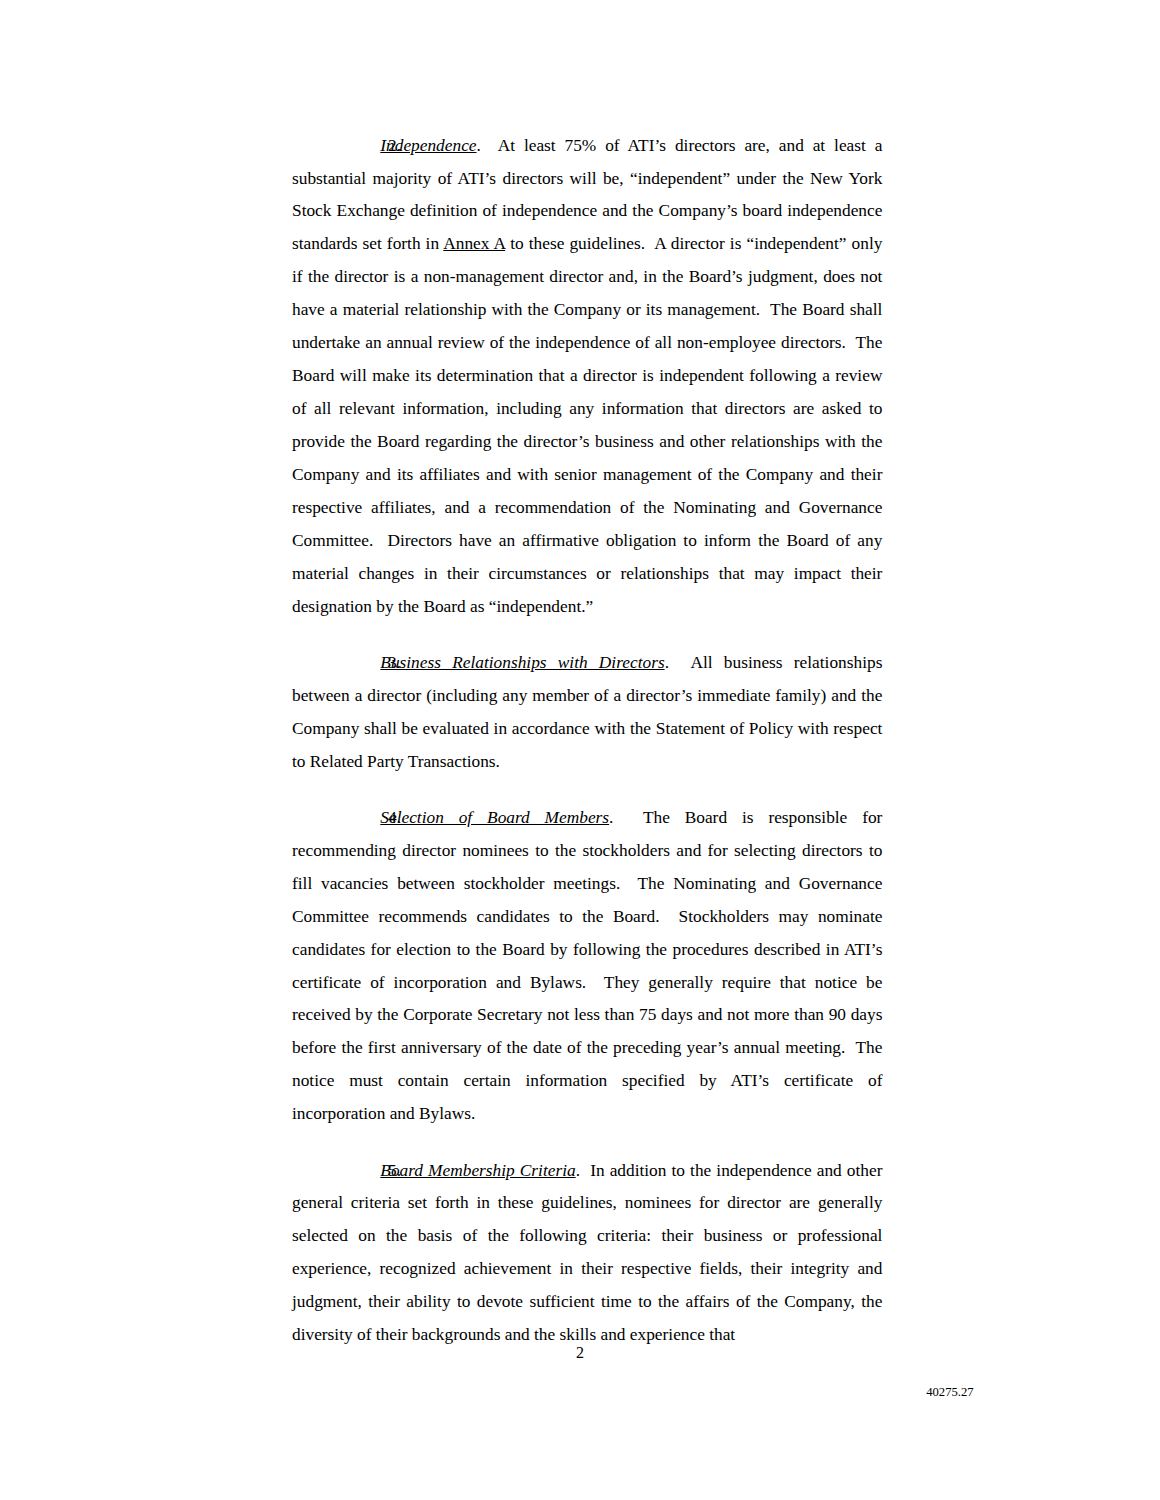2. Independence. At least 75% of ATI’s directors are, and at least a substantial majority of ATI’s directors will be, “independent” under the New York Stock Exchange definition of independence and the Company’s board independence standards set forth in Annex A to these guidelines. A director is “independent” only if the director is a non-management director and, in the Board’s judgment, does not have a material relationship with the Company or its management. The Board shall undertake an annual review of the independence of all non-employee directors. The Board will make its determination that a director is independent following a review of all relevant information, including any information that directors are asked to provide the Board regarding the director’s business and other relationships with the Company and its affiliates and with senior management of the Company and their respective affiliates, and a recommendation of the Nominating and Governance Committee. Directors have an affirmative obligation to inform the Board of any material changes in their circumstances or relationships that may impact their designation by the Board as “independent.”
3. Business Relationships with Directors. All business relationships between a director (including any member of a director’s immediate family) and the Company shall be evaluated in accordance with the Statement of Policy with respect to Related Party Transactions.
4. Selection of Board Members. The Board is responsible for recommending director nominees to the stockholders and for selecting directors to fill vacancies between stockholder meetings. The Nominating and Governance Committee recommends candidates to the Board. Stockholders may nominate candidates for election to the Board by following the procedures described in ATI’s certificate of incorporation and Bylaws. They generally require that notice be received by the Corporate Secretary not less than 75 days and not more than 90 days before the first anniversary of the date of the preceding year’s annual meeting. The notice must contain certain information specified by ATI’s certificate of incorporation and Bylaws.
5. Board Membership Criteria. In addition to the independence and other general criteria set forth in these guidelines, nominees for director are generally selected on the basis of the following criteria: their business or professional experience, recognized achievement in their respective fields, their integrity and judgment, their ability to devote sufficient time to the affairs of the Company, the diversity of their backgrounds and the skills and experience that
2
40275.27